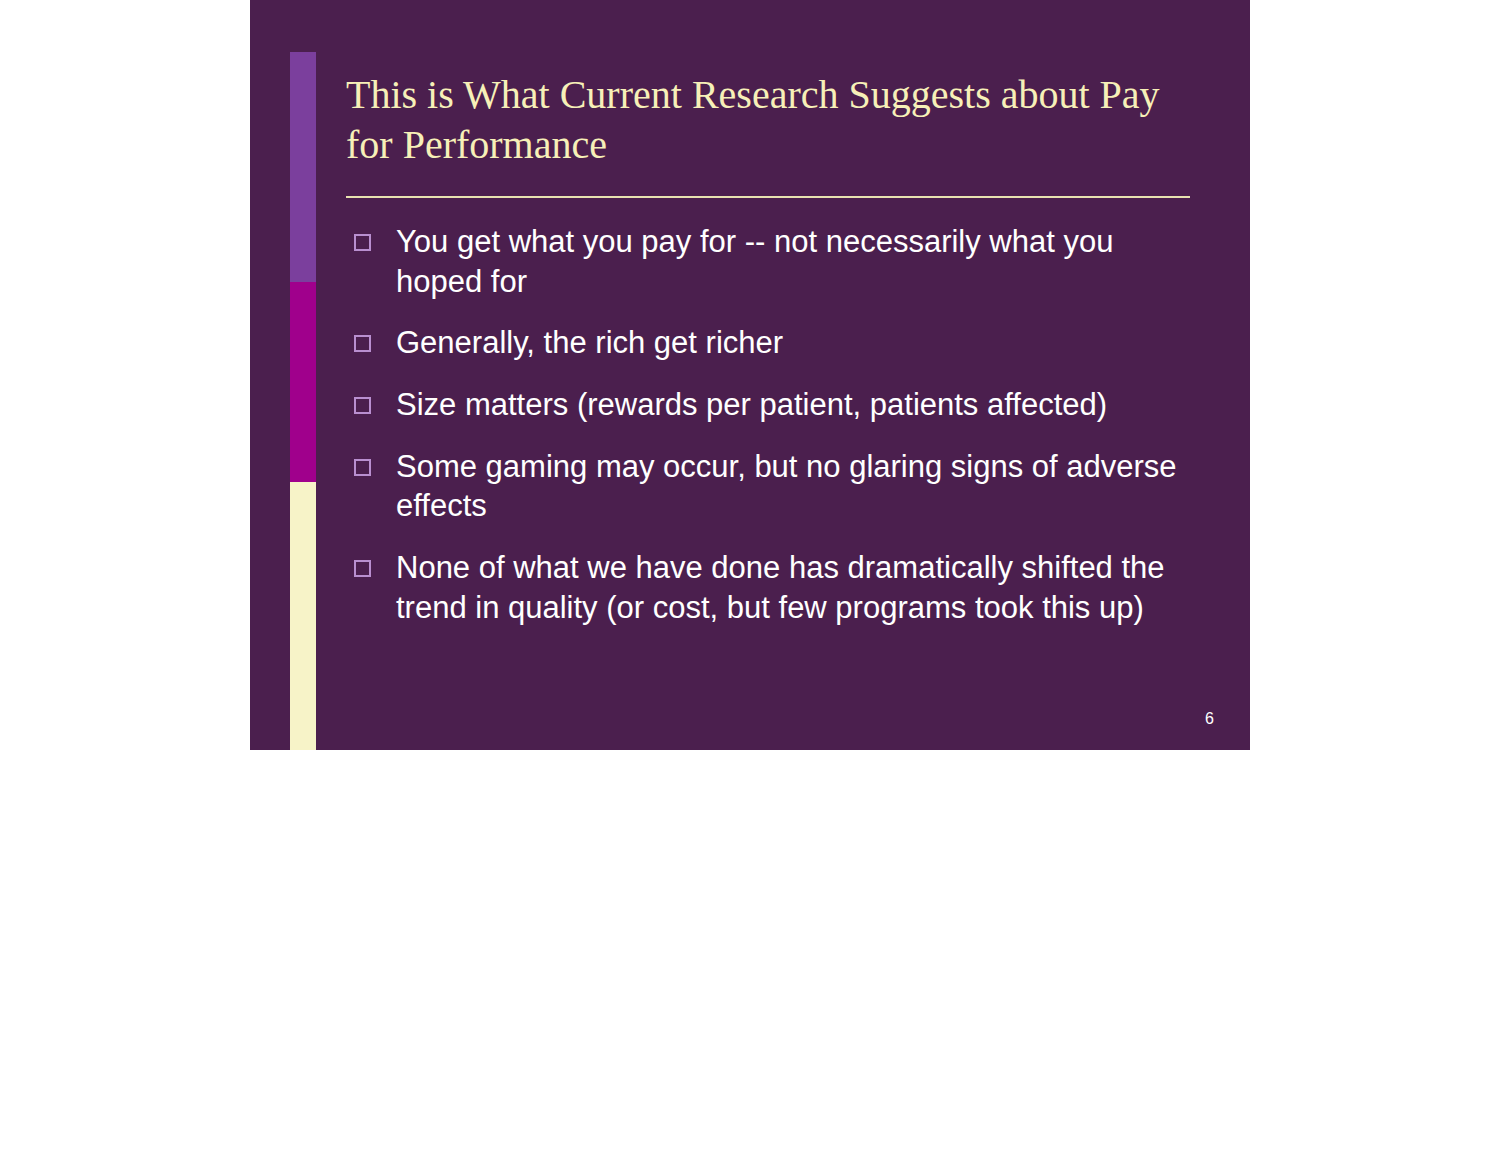This is What Current Research Suggests about Pay for Performance
You get what you pay for -- not necessarily what you hoped for
Generally, the rich get richer
Size matters (rewards per patient, patients affected)
Some gaming may occur, but no glaring signs of adverse effects
None of what we have done has dramatically shifted the trend in quality (or cost, but few programs took this up)
6